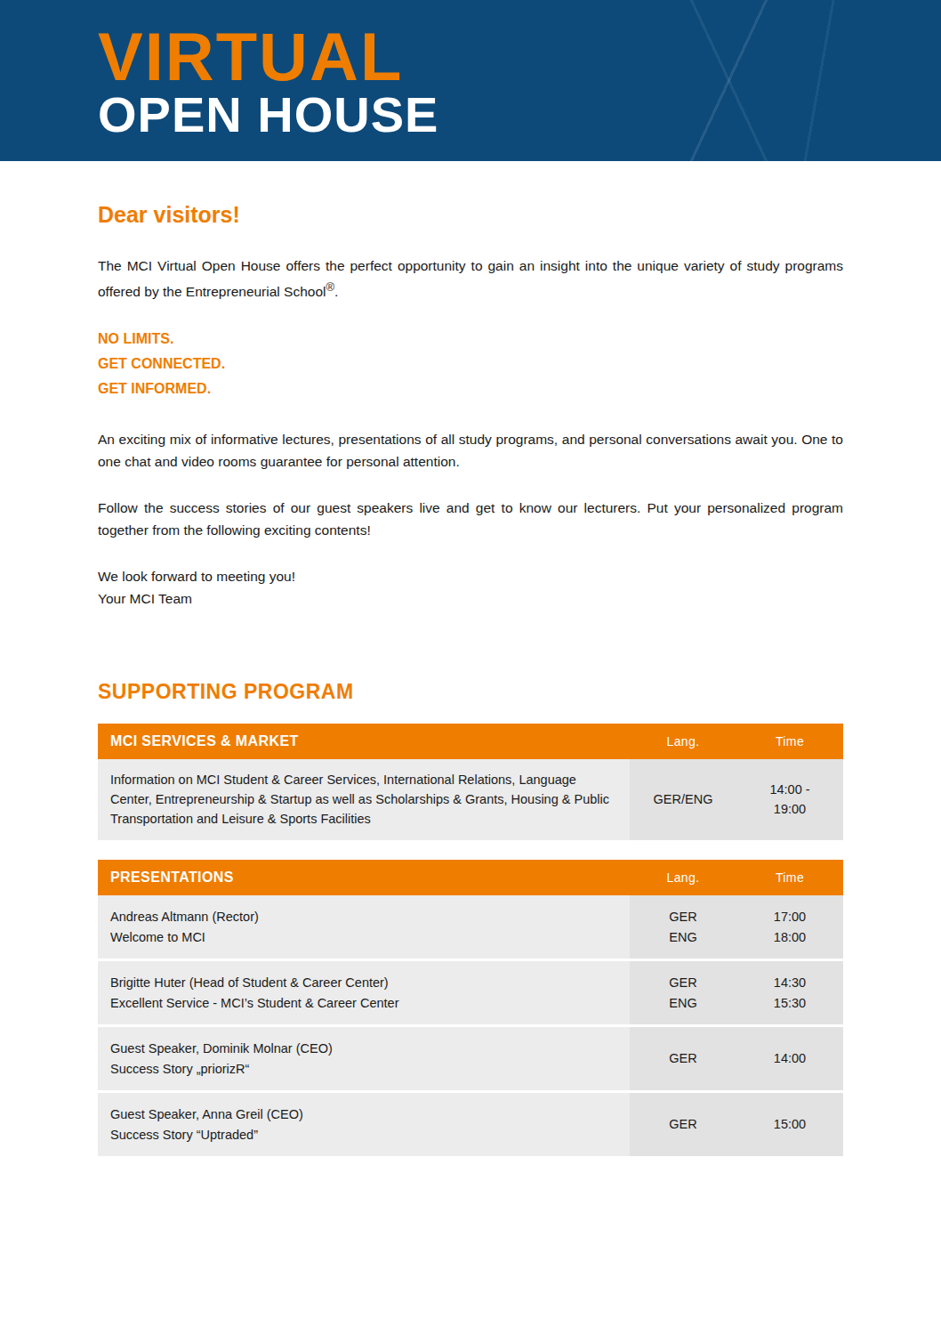VIRTUAL OPEN HOUSE
Dear visitors!
The MCI Virtual Open House offers the perfect opportunity to gain an insight into the unique variety of study programs offered by the Entrepreneurial School®.
NO LIMITS. GET CONNECTED. GET INFORMED.
An exciting mix of informative lectures, presentations of all study programs, and personal conversations await you. One to one chat and video rooms guarantee for personal attention.
Follow the success stories of our guest speakers live and get to know our lecturers. Put your personalized program together from the following exciting contents!
We look forward to meeting you!
Your MCI Team
SUPPORTING PROGRAM
| MCI SERVICES & MARKET | Lang. | Time |
| --- | --- | --- |
| Information on MCI Student & Career Services, International Relations, Language Center, Entrepreneurship & Startup as well as Scholarships & Grants, Housing & Public Transportation and Leisure & Sports Facilities | GER/ENG | 14:00 - 19:00 |
| PRESENTATIONS | Lang. | Time |
| --- | --- | --- |
| Andreas Altmann (Rector) Welcome to MCI | GER ENG | 17:00 18:00 |
| Brigitte Huter (Head of Student & Career Center) Excellent Service - MCI’s Student & Career Center | GER ENG | 14:30 15:30 |
| Guest Speaker, Dominik Molnar (CEO) Success Story „priorizR“ | GER | 14:00 |
| Guest Speaker, Anna Greil (CEO) Success Story “Uptraded” | GER | 15:00 |